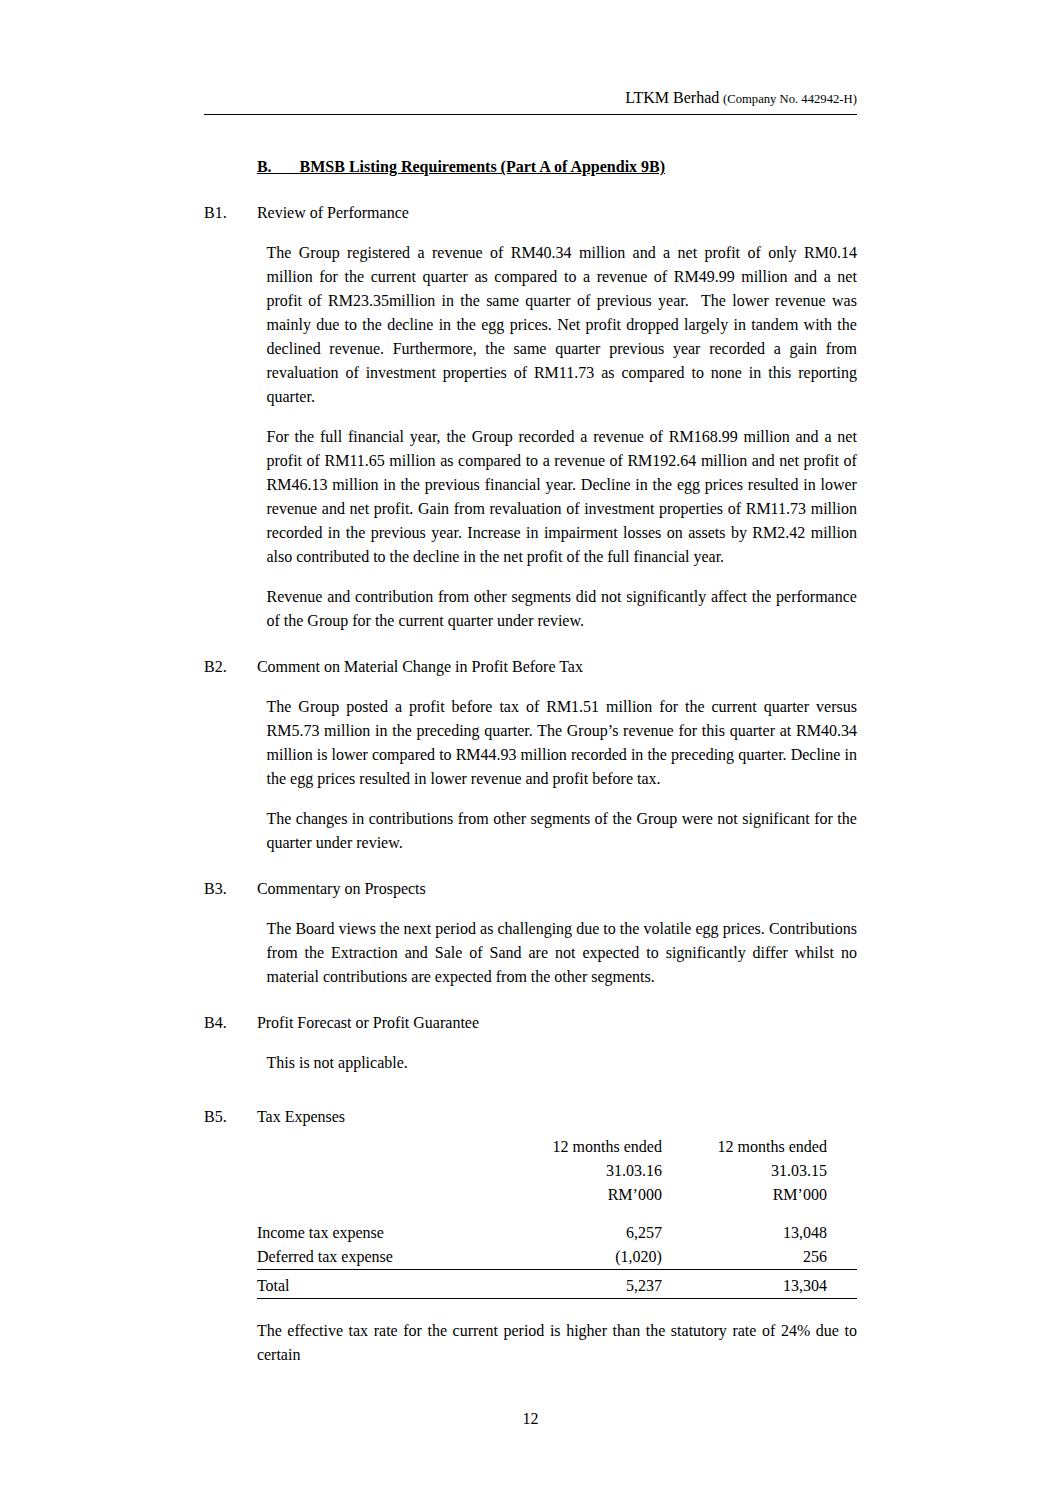LTKM Berhad (Company No. 442942-H)
B. BMSB Listing Requirements (Part A of Appendix 9B)
B1.
Review of Performance
The Group registered a revenue of RM40.34 million and a net profit of only RM0.14 million for the current quarter as compared to a revenue of RM49.99 million and a net profit of RM23.35million in the same quarter of previous year. The lower revenue was mainly due to the decline in the egg prices. Net profit dropped largely in tandem with the declined revenue. Furthermore, the same quarter previous year recorded a gain from revaluation of investment properties of RM11.73 as compared to none in this reporting quarter.
For the full financial year, the Group recorded a revenue of RM168.99 million and a net profit of RM11.65 million as compared to a revenue of RM192.64 million and net profit of RM46.13 million in the previous financial year. Decline in the egg prices resulted in lower revenue and net profit. Gain from revaluation of investment properties of RM11.73 million recorded in the previous year. Increase in impairment losses on assets by RM2.42 million also contributed to the decline in the net profit of the full financial year.
Revenue and contribution from other segments did not significantly affect the performance of the Group for the current quarter under review.
B2.
Comment on Material Change in Profit Before Tax
The Group posted a profit before tax of RM1.51 million for the current quarter versus RM5.73 million in the preceding quarter. The Group’s revenue for this quarter at RM40.34 million is lower compared to RM44.93 million recorded in the preceding quarter. Decline in the egg prices resulted in lower revenue and profit before tax.
The changes in contributions from other segments of the Group were not significant for the quarter under review.
B3.
Commentary on Prospects
The Board views the next period as challenging due to the volatile egg prices. Contributions from the Extraction and Sale of Sand are not expected to significantly differ whilst no material contributions are expected from the other segments.
B4.
Profit Forecast or Profit Guarantee
This is not applicable.
B5.
Tax Expenses
| | 12 months ended | 12 months ended |
| | 31.03.16 | 31.03.15 |
| | RM’000 | RM’000 |
| Income tax expense | 6,257 | 13,048 |
| Deferred tax expense | (1,020) | 256 |
| Total | 5,237 | 13,304 |
The effective tax rate for the current period is higher than the statutory rate of 24% due to certain
12